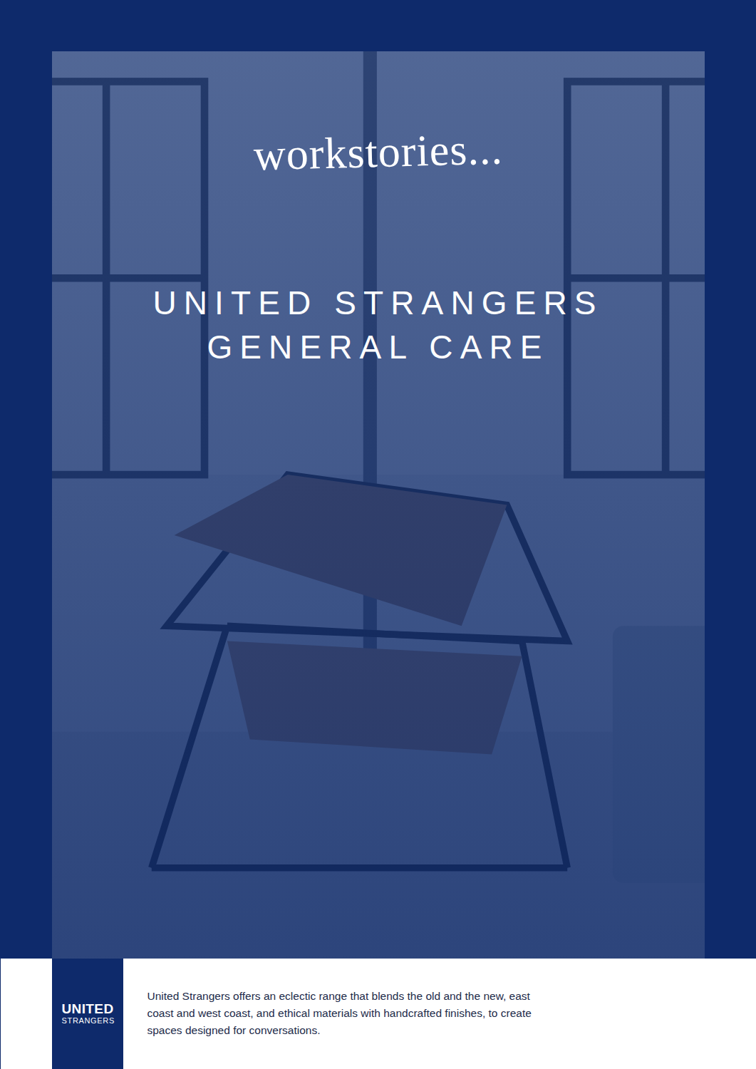workstories...
United Strangers
General Care
UNITED STRANGERS
United Strangers offers an eclectic range that blends the old and the new, east coast and west coast, and ethical materials with handcrafted finishes, to create spaces designed for conversations.